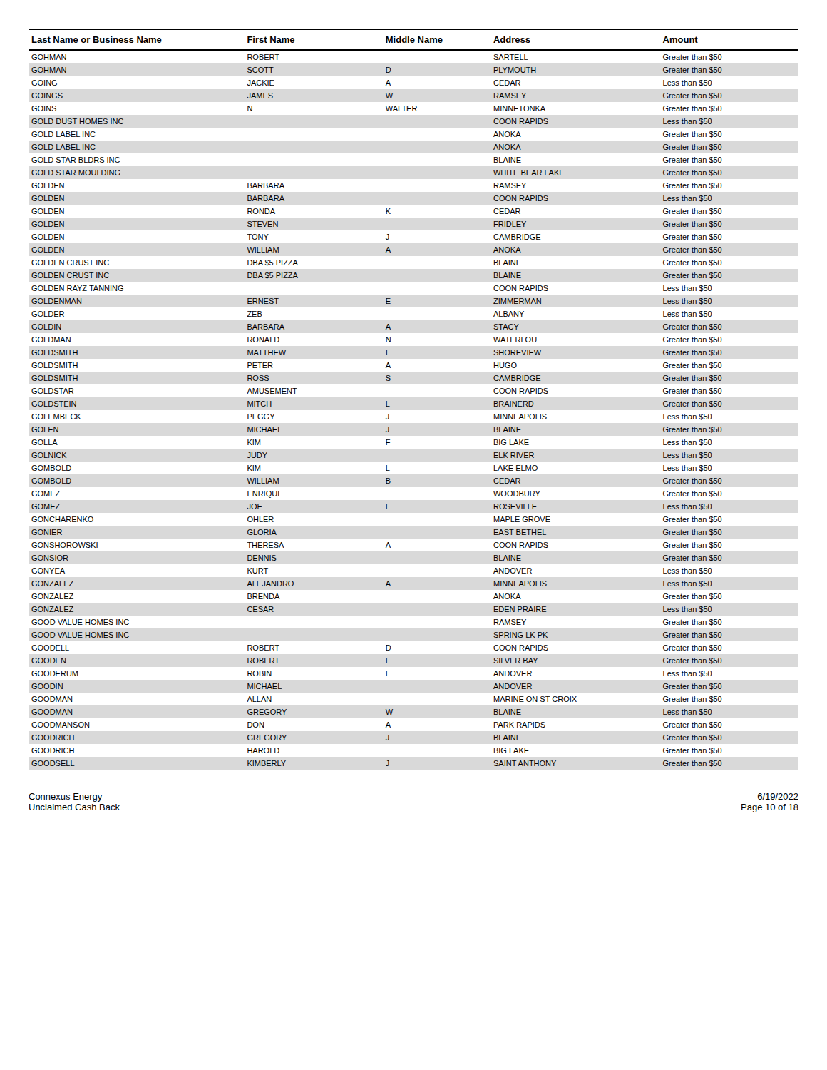| Last Name or Business Name | First Name | Middle Name | Address | Amount |
| --- | --- | --- | --- | --- |
| GOHMAN | ROBERT | | SARTELL | Greater than $50 |
| GOHMAN | SCOTT | D | PLYMOUTH | Greater than $50 |
| GOING | JACKIE | A | CEDAR | Less than $50 |
| GOINGS | JAMES | W | RAMSEY | Greater than $50 |
| GOINS | N | WALTER | MINNETONKA | Greater than $50 |
| GOLD DUST HOMES INC | | | COON RAPIDS | Less than $50 |
| GOLD LABEL INC | | | ANOKA | Greater than $50 |
| GOLD LABEL INC | | | ANOKA | Greater than $50 |
| GOLD STAR BLDRS INC | | | BLAINE | Greater than $50 |
| GOLD STAR MOULDING | | | WHITE BEAR LAKE | Greater than $50 |
| GOLDEN | BARBARA | | RAMSEY | Greater than $50 |
| GOLDEN | BARBARA | | COON RAPIDS | Less than $50 |
| GOLDEN | RONDA | K | CEDAR | Greater than $50 |
| GOLDEN | STEVEN | | FRIDLEY | Greater than $50 |
| GOLDEN | TONY | J | CAMBRIDGE | Greater than $50 |
| GOLDEN | WILLIAM | A | ANOKA | Greater than $50 |
| GOLDEN CRUST INC | DBA $5 PIZZA | | BLAINE | Greater than $50 |
| GOLDEN CRUST INC | DBA $5 PIZZA | | BLAINE | Greater than $50 |
| GOLDEN RAYZ TANNING | | | COON RAPIDS | Less than $50 |
| GOLDENMAN | ERNEST | E | ZIMMERMAN | Less than $50 |
| GOLDER | ZEB | | ALBANY | Less than $50 |
| GOLDIN | BARBARA | A | STACY | Greater than $50 |
| GOLDMAN | RONALD | N | WATERLOU | Greater than $50 |
| GOLDSMITH | MATTHEW | I | SHOREVIEW | Greater than $50 |
| GOLDSMITH | PETER | A | HUGO | Greater than $50 |
| GOLDSMITH | ROSS | S | CAMBRIDGE | Greater than $50 |
| GOLDSTAR | AMUSEMENT | | COON RAPIDS | Greater than $50 |
| GOLDSTEIN | MITCH | L | BRAINERD | Greater than $50 |
| GOLEMBECK | PEGGY | J | MINNEAPOLIS | Less than $50 |
| GOLEN | MICHAEL | J | BLAINE | Greater than $50 |
| GOLLA | KIM | F | BIG LAKE | Less than $50 |
| GOLNICK | JUDY | | ELK RIVER | Less than $50 |
| GOMBOLD | KIM | L | LAKE ELMO | Less than $50 |
| GOMBOLD | WILLIAM | B | CEDAR | Greater than $50 |
| GOMEZ | ENRIQUE | | WOODBURY | Greater than $50 |
| GOMEZ | JOE | L | ROSEVILLE | Less than $50 |
| GONCHARENKO | OHLER | | MAPLE GROVE | Greater than $50 |
| GONIER | GLORIA | | EAST BETHEL | Greater than $50 |
| GONSHOROWSKI | THERESA | A | COON RAPIDS | Greater than $50 |
| GONSIOR | DENNIS | | BLAINE | Greater than $50 |
| GONYEA | KURT | | ANDOVER | Less than $50 |
| GONZALEZ | ALEJANDRO | A | MINNEAPOLIS | Less than $50 |
| GONZALEZ | BRENDA | | ANOKA | Greater than $50 |
| GONZALEZ | CESAR | | EDEN PRAIRE | Less than $50 |
| GOOD VALUE HOMES INC | | | RAMSEY | Greater than $50 |
| GOOD VALUE HOMES INC | | | SPRING LK PK | Greater than $50 |
| GOODELL | ROBERT | D | COON RAPIDS | Greater than $50 |
| GOODEN | ROBERT | E | SILVER BAY | Greater than $50 |
| GOODERUM | ROBIN | L | ANDOVER | Less than $50 |
| GOODIN | MICHAEL | | ANDOVER | Greater than $50 |
| GOODMAN | ALLAN | | MARINE ON ST CROIX | Greater than $50 |
| GOODMAN | GREGORY | W | BLAINE | Less than $50 |
| GOODMANSON | DON | A | PARK RAPIDS | Greater than $50 |
| GOODRICH | GREGORY | J | BLAINE | Greater than $50 |
| GOODRICH | HAROLD | | BIG LAKE | Greater than $50 |
| GOODSELL | KIMBERLY | J | SAINT ANTHONY | Greater than $50 |
Connexus Energy
Unclaimed Cash Back
6/19/2022
Page 10 of 18